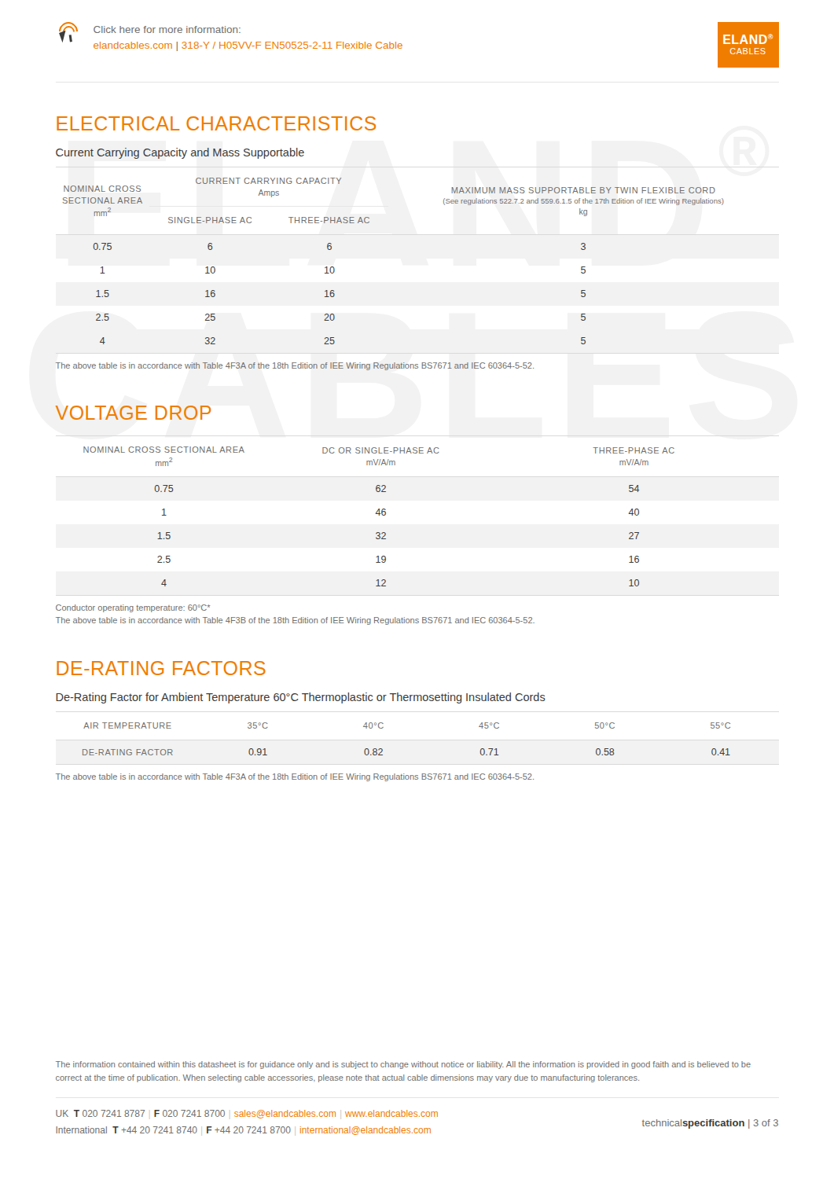ELAND®
CABLES
Click here for more information:
elandcables.com | 318-Y / H05VV-F EN50525-2-11 Flexible Cable
ELAND® CABLES
ELECTRICAL CHARACTERISTICS
Current Carrying Capacity and Mass Supportable
| Nominal Cross Sectional Area mm 2 | Current Carrying Capacity Amps | Maximum Mass Supportable by Twin Flexible Cord (See regulations 522.7.2 and 559.6.1.5 of the 17th Edition of IEE Wiring Regulations) kg |
| --- | --- | --- |
| Single-Phase AC | Three-Phase AC |
| 0.75 | 6 | 6 | 3 |
| 1 | 10 | 10 | 5 |
| 1.5 | 16 | 16 | 5 |
| 2.5 | 25 | 20 | 5 |
| 4 | 32 | 25 | 5 |
The above table is in accordance with Table 4F3A of the 18th Edition of IEE Wiring Regulations BS7671 and IEC 60364-5-52.
VOLTAGE DROP
| Nominal Cross Sectional Area mm 2 | DC or Single-Phase AC mV/A/m | Three-Phase AC mV/A/m |
| --- | --- | --- |
| 0.75 | 62 | 54 |
| 1 | 46 | 40 |
| 1.5 | 32 | 27 |
| 2.5 | 19 | 16 |
| 4 | 12 | 10 |
Conductor operating temperature: 60°C*
The above table is in accordance with Table 4F3B of the 18th Edition of IEE Wiring Regulations BS7671 and IEC 60364-5-52.
DE-RATING FACTORS
De-Rating Factor for Ambient Temperature 60°C Thermoplastic or Thermosetting Insulated Cords
| Air Temperature | 35°C | 40°C | 45°C | 50°C | 55°C |
| --- | --- | --- | --- | --- | --- |
| De-Rating Factor | 0.91 | 0.82 | 0.71 | 0.58 | 0.41 |
The above table is in accordance with Table 4F3A of the 18th Edition of IEE Wiring Regulations BS7671 and IEC 60364-5-52.
The information contained within this datasheet is for guidance only and is subject to change without notice or liability. All the information is provided in good faith and is believed to be correct at the time of publication. When selecting cable accessories, please note that actual cable dimensions may vary due to manufacturing tolerances.
UK T 020 7241 8787|F 020 7241 8700|sales@elandcables.com|www.elandcables.com
International T +44 20 7241 8740|F +44 20 7241 8700|international@elandcables.com
technicalspecification | 3 of 3